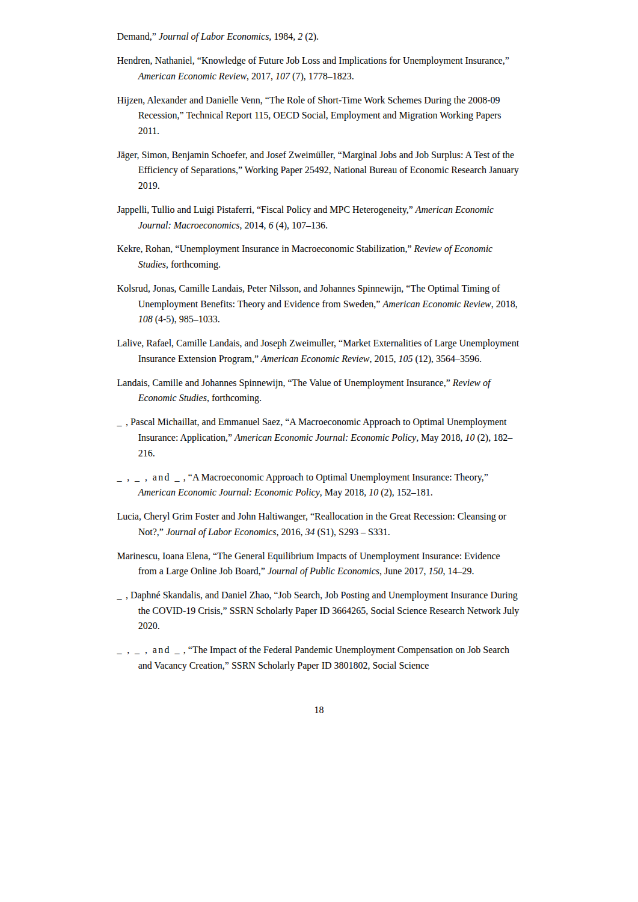Demand,” Journal of Labor Economics, 1984, 2 (2).
Hendren, Nathaniel, “Knowledge of Future Job Loss and Implications for Unemployment Insurance,” American Economic Review, 2017, 107 (7), 1778–1823.
Hijzen, Alexander and Danielle Venn, “The Role of Short-Time Work Schemes During the 2008-09 Recession,” Technical Report 115, OECD Social, Employment and Migration Working Papers 2011.
Jäger, Simon, Benjamin Schoefer, and Josef Zweimüller, “Marginal Jobs and Job Surplus: A Test of the Efficiency of Separations,” Working Paper 25492, National Bureau of Economic Research January 2019.
Jappelli, Tullio and Luigi Pistaferri, “Fiscal Policy and MPC Heterogeneity,” American Economic Journal: Macroeconomics, 2014, 6 (4), 107–136.
Kekre, Rohan, “Unemployment Insurance in Macroeconomic Stabilization,” Review of Economic Studies, forthcoming.
Kolsrud, Jonas, Camille Landais, Peter Nilsson, and Johannes Spinnewijn, “The Optimal Timing of Unemployment Benefits: Theory and Evidence from Sweden,” American Economic Review, 2018, 108 (4-5), 985–1033.
Lalive, Rafael, Camille Landais, and Joseph Zweimuller, “Market Externalities of Large Unemployment Insurance Extension Program,” American Economic Review, 2015, 105 (12), 3564–3596.
Landais, Camille and Johannes Spinnewijn, “The Value of Unemployment Insurance,” Review of Economic Studies, forthcoming.
_ , Pascal Michaillat, and Emmanuel Saez, “A Macroeconomic Approach to Optimal Unemployment Insurance: Application,” American Economic Journal: Economic Policy, May 2018, 10 (2), 182–216.
_ , _ , and _ , “A Macroeconomic Approach to Optimal Unemployment Insurance: Theory,” American Economic Journal: Economic Policy, May 2018, 10 (2), 152–181.
Lucia, Cheryl Grim Foster and John Haltiwanger, “Reallocation in the Great Recession: Cleansing or Not?,” Journal of Labor Economics, 2016, 34 (S1), S293 – S331.
Marinescu, Ioana Elena, “The General Equilibrium Impacts of Unemployment Insurance: Evidence from a Large Online Job Board,” Journal of Public Economics, June 2017, 150, 14–29.
_ , Daphné Skandalis, and Daniel Zhao, “Job Search, Job Posting and Unemployment Insurance During the COVID-19 Crisis,” SSRN Scholarly Paper ID 3664265, Social Science Research Network July 2020.
_ , _ , and _ , “The Impact of the Federal Pandemic Unemployment Compensation on Job Search and Vacancy Creation,” SSRN Scholarly Paper ID 3801802, Social Science
18